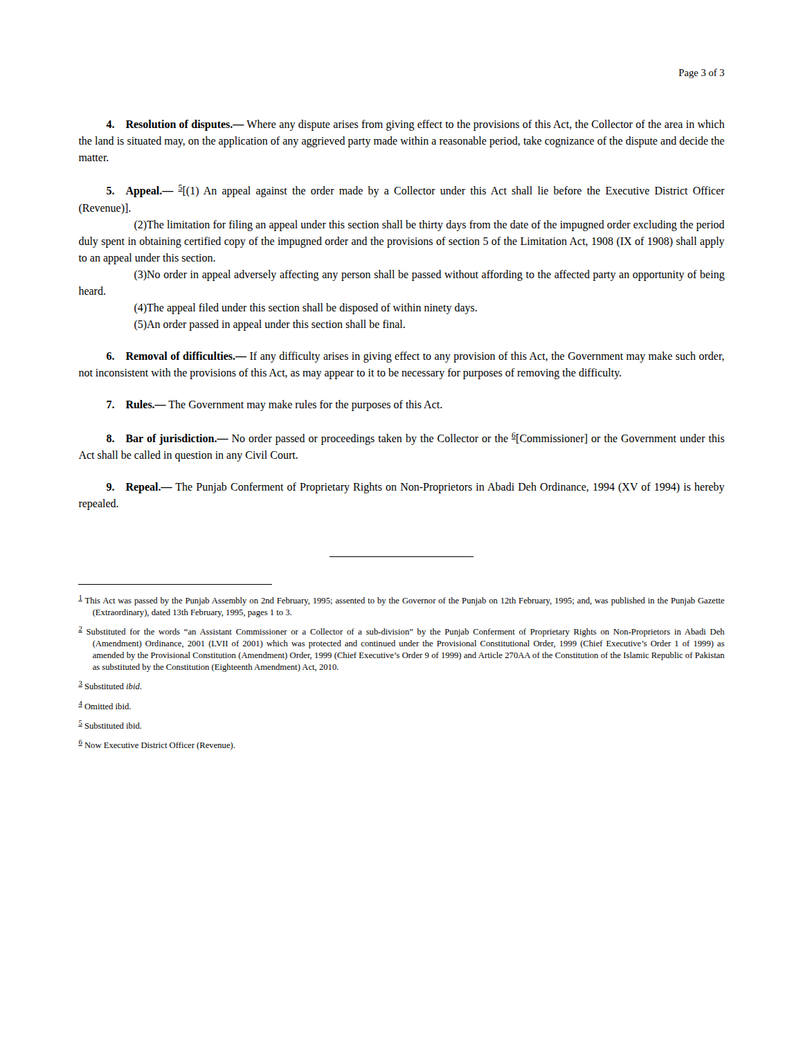Page 3 of 3
4. Resolution of disputes.— Where any dispute arises from giving effect to the provisions of this Act, the Collector of the area in which the land is situated may, on the application of any aggrieved party made within a reasonable period, take cognizance of the dispute and decide the matter.
5. Appeal.— 5[(1) An appeal against the order made by a Collector under this Act shall lie before the Executive District Officer (Revenue)].
(2) The limitation for filing an appeal under this section shall be thirty days from the date of the impugned order excluding the period duly spent in obtaining certified copy of the impugned order and the provisions of section 5 of the Limitation Act, 1908 (IX of 1908) shall apply to an appeal under this section.
(3) No order in appeal adversely affecting any person shall be passed without affording to the affected party an opportunity of being heard.
(4) The appeal filed under this section shall be disposed of within ninety days.
(5) An order passed in appeal under this section shall be final.
6. Removal of difficulties.— If any difficulty arises in giving effect to any provision of this Act, the Government may make such order, not inconsistent with the provisions of this Act, as may appear to it to be necessary for purposes of removing the difficulty.
7. Rules.— The Government may make rules for the purposes of this Act.
8. Bar of jurisdiction.— No order passed or proceedings taken by the Collector or the 6[Commissioner] or the Government under this Act shall be called in question in any Civil Court.
9. Repeal.— The Punjab Conferment of Proprietary Rights on Non-Proprietors in Abadi Deh Ordinance, 1994 (XV of 1994) is hereby repealed.
1 This Act was passed by the Punjab Assembly on 2nd February, 1995; assented to by the Governor of the Punjab on 12th February, 1995; and, was published in the Punjab Gazette (Extraordinary), dated 13th February, 1995, pages 1 to 3.
2 Substituted for the words “an Assistant Commissioner or a Collector of a sub-division” by the Punjab Conferment of Proprietary Rights on Non-Proprietors in Abadi Deh (Amendment) Ordinance, 2001 (LVII of 2001) which was protected and continued under the Provisional Constitutional Order, 1999 (Chief Executive’s Order 1 of 1999) as amended by the Provisional Constitution (Amendment) Order, 1999 (Chief Executive’s Order 9 of 1999) and Article 270AA of the Constitution of the Islamic Republic of Pakistan as substituted by the Constitution (Eighteenth Amendment) Act, 2010.
3 Substituted ibid.
4 Omitted ibid.
5 Substituted ibid.
6 Now Executive District Officer (Revenue).